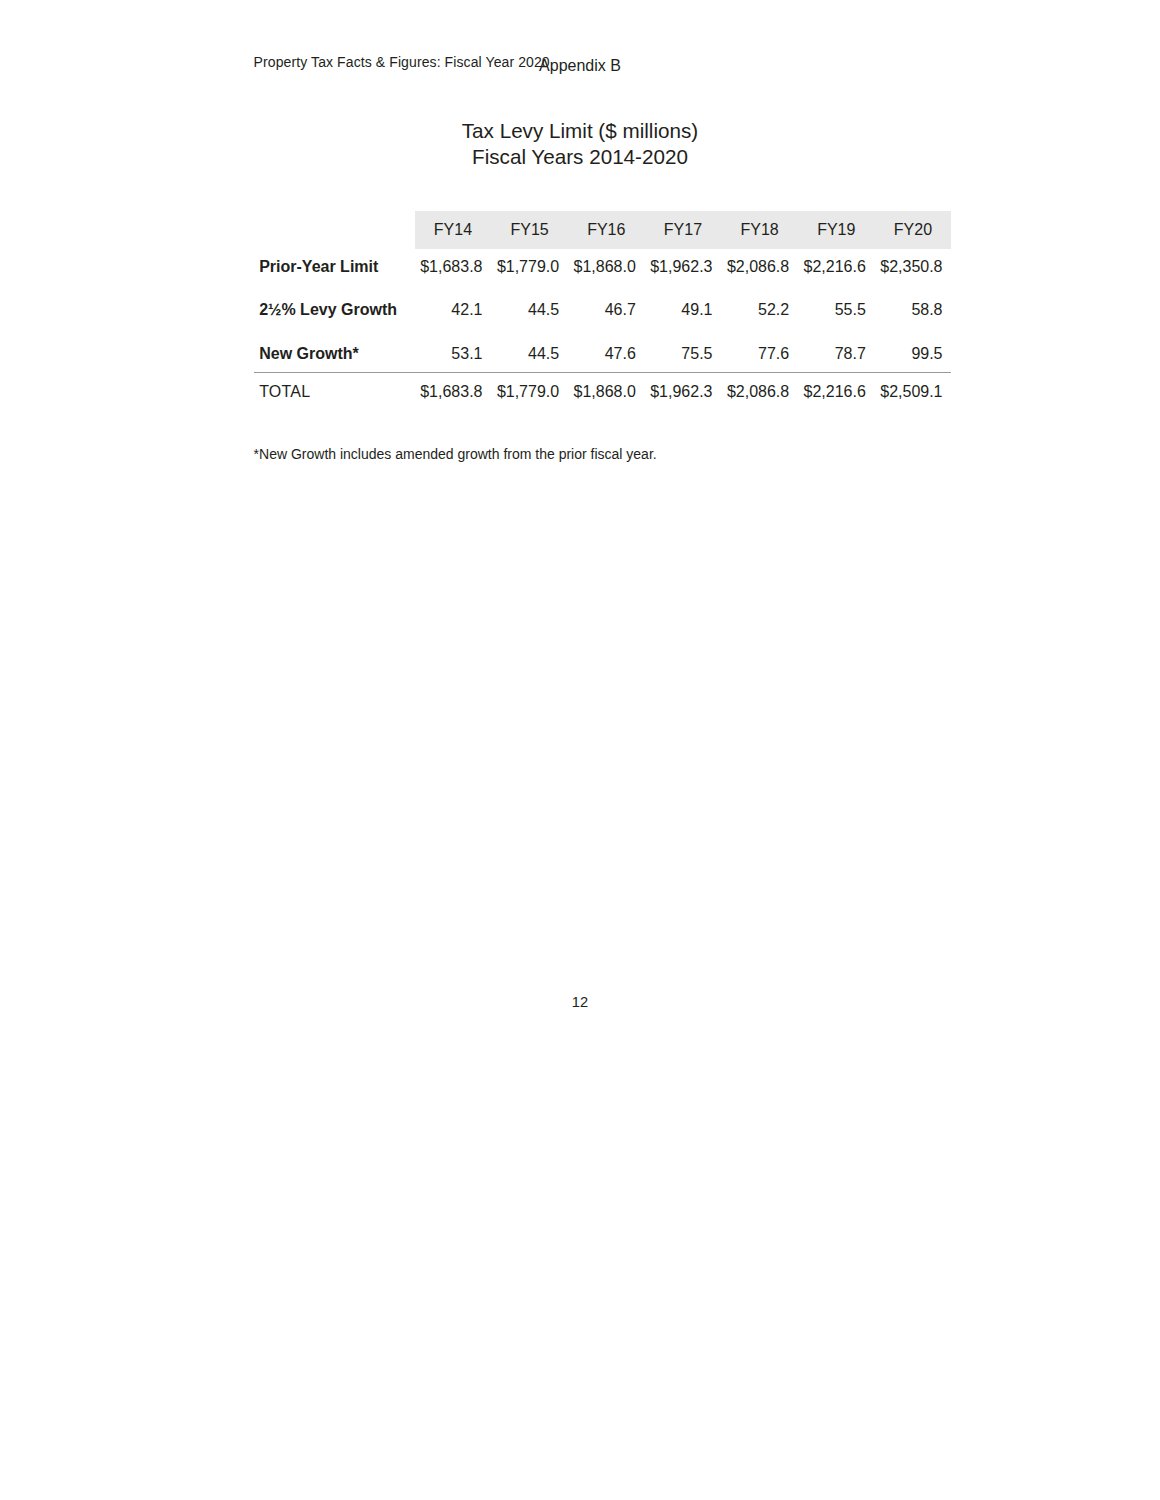Property Tax Facts & Figures: Fiscal Year 2020
Appendix B
Tax Levy Limit ($ millions) Fiscal Years 2014-2020
| | FY14 | FY15 | FY16 | FY17 | FY18 | FY19 | FY20 |
| --- | --- | --- | --- | --- | --- | --- | --- |
| Prior-Year Limit | $1,683.8 | $1,779.0 | $1,868.0 | $1,962.3 | $2,086.8 | $2,216.6 | $2,350.8 |
| 2½% Levy Growth | 42.1 | 44.5 | 46.7 | 49.1 | 52.2 | 55.5 | 58.8 |
| New Growth* | 53.1 | 44.5 | 47.6 | 75.5 | 77.6 | 78.7 | 99.5 |
| TOTAL | $1,683.8 | $1,779.0 | $1,868.0 | $1,962.3 | $2,086.8 | $2,216.6 | $2,509.1 |
*New Growth includes amended growth from the prior fiscal year.
12